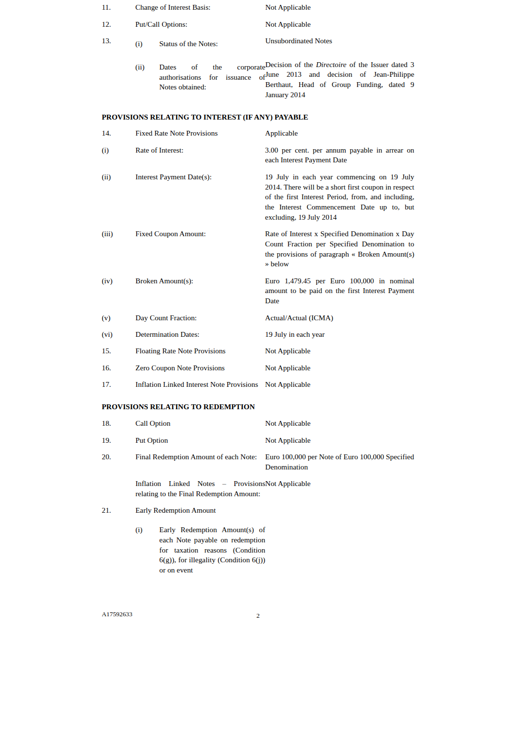| 11. | Change of Interest Basis: | Not Applicable |
| 12. | Put/Call Options: | Not Applicable |
| 13. | / (i) / Status of the Notes: / | Unsubordinated Notes |
| | / (ii) / Dates of the corporate authorisations for issuance of Notes obtained: / | Decision of the Directoire of the Issuer dated 3 June 2013 and decision of Jean-Philippe Berthaut, Head of Group Funding, dated 9 January 2014 |
PROVISIONS RELATING TO INTEREST (IF ANY) PAYABLE
| 14. | Fixed Rate Note Provisions | Applicable |
| (i) | Rate of Interest: | 3.00 per cent. per annum payable in arrear on each Interest Payment Date |
| (ii) | Interest Payment Date(s): | 19 July in each year commencing on 19 July 2014. There will be a short first coupon in respect of the first Interest Period, from, and including, the Interest Commencement Date up to, but excluding, 19 July 2014 |
| (iii) | Fixed Coupon Amount: | Rate of Interest x Specified Denomination x Day Count Fraction per Specified Denomination to the provisions of paragraph « Broken Amount(s) » below |
| (iv) | Broken Amount(s): | Euro 1,479.45 per Euro 100,000 in nominal amount to be paid on the first Interest Payment Date |
| (v) | Day Count Fraction: | Actual/Actual (ICMA) |
| (vi) | Determination Dates: | 19 July in each year |
| 15. | Floating Rate Note Provisions | Not Applicable |
| 16. | Zero Coupon Note Provisions | Not Applicable |
| 17. | Inflation Linked Interest Note Provisions | Not Applicable |
PROVISIONS RELATING TO REDEMPTION
| 18. | Call Option | Not Applicable |
| 19. | Put Option | Not Applicable |
| 20. | Final Redemption Amount of each Note: | Euro 100,000 per Note of Euro 100,000 Specified Denomination |
| | Inflation Linked Notes – Provisions relating to the Final Redemption Amount: | Not Applicable |
| 21. | Early Redemption Amount | |
| | / (i) / Early Redemption Amount(s) of each Note payable on redemption for taxation reasons (Condition 6(g)), for illegality (Condition 6(j)) or on event / | |
A17592633
2